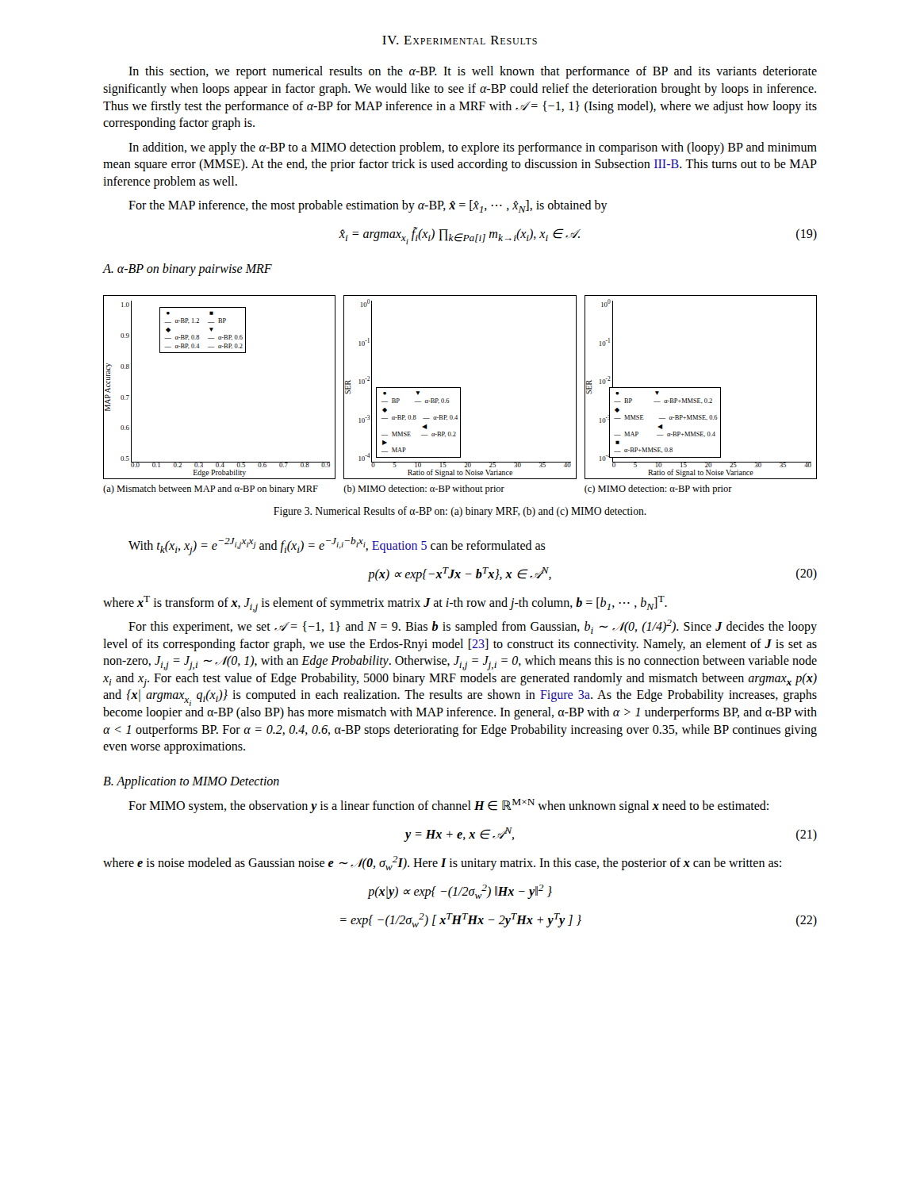IV. Experimental Results
In this section, we report numerical results on the α-BP. It is well known that performance of BP and its variants deteriorate significantly when loops appear in factor graph. We would like to see if α-BP could relief the deterioration brought by loops in inference. Thus we firstly test the performance of α-BP for MAP inference in a MRF with 𝒜 = {−1, 1} (Ising model), where we adjust how loopy its corresponding factor graph is.
In addition, we apply the α-BP to a MIMO detection problem, to explore its performance in comparison with (loopy) BP and minimum mean square error (MMSE). At the end, the prior factor trick is used according to discussion in Subsection III-B. This turns out to be MAP inference problem as well.
For the MAP inference, the most probable estimation by α-BP, x̂ = [x̂1, ⋯ , x̂N], is obtained by
x̂i = argmaxxi f̃i(xi) ∏k∈Pa[i] mk→i(xi), xi ∈ 𝒜. (19)
A. α-BP on binary pairwise MRF
MAP Accuracy
1.0
0.9
0.8
0.7
0.6
0.5
0.0
0.1
0.2
0.3
0.4
0.5
0.6
0.7
0.8
0.9
Edge Probability
●— α-BP, 1.2 ■— BP
◆— α-BP, 0.8 ▼— α-BP, 0.6
— α-BP, 0.4 — α-BP, 0.2
(a) Mismatch between MAP and α-BP on binary MRF
SER
100
10-1
10-2
10-3
10-4
0
5
10
15
20
25
30
35
40
Ratio of Signal to Noise Variance
●— BP ▼— α-BP, 0.6
◆— α-BP, 0.8 — α-BP, 0.4
— MMSE ◀— α-BP, 0.2
▶— MAP
(b) MIMO detection: α-BP without prior
SER
100
10-1
10-2
10-3
10-4
0
5
10
15
20
25
30
35
40
Ratio of Signal to Noise Variance
●— BP ▼— α-BP+MMSE, 0.2
◆— MMSE — α-BP+MMSE, 0.6
— MAP ◀— α-BP+MMSE, 0.4
■— α-BP+MMSE, 0.8
(c) MIMO detection: α-BP with prior
Figure 3. Numerical Results of α-BP on: (a) binary MRF, (b) and (c) MIMO detection.
With tk(xi, xj) = e−2Ji,jxixj and fi(xi) = e−Ji,i−bixi, Equation 5 can be reformulated as
p(x) ∝ exp{−xTJx − bTx}, x ∈ 𝒜N, (20)
where xT is transform of x, Ji,j is element of symmetrix matrix J at i-th row and j-th column, b = [b1, ⋯ , bN]T.
For this experiment, we set 𝒜 = {−1, 1} and N = 9. Bias b is sampled from Gaussian, bi ∼ 𝒩(0, (1/4)2). Since J decides the loopy level of its corresponding factor graph, we use the Erdos-Rnyi model [23] to construct its connectivity. Namely, an element of J is set as non-zero, Ji,j = Jj,i ∼ 𝒩(0, 1), with an Edge Probability. Otherwise, Ji,j = Jj,i = 0, which means this is no connection between variable node xi and xj. For each test value of Edge Probability, 5000 binary MRF models are generated randomly and mismatch between argmaxx p(x) and {x| argmaxxi qi(xi)} is computed in each realization. The results are shown in Figure 3a. As the Edge Probability increases, graphs become loopier and α-BP (also BP) has more mismatch with MAP inference. In general, α-BP with α > 1 underperforms BP, and α-BP with α < 1 outperforms BP. For α = 0.2, 0.4, 0.6, α-BP stops deteriorating for Edge Probability increasing over 0.35, while BP continues giving even worse approximations.
B. Application to MIMO Detection
For MIMO system, the observation y is a linear function of channel H ∈ ℝM×N when unknown signal x need to be estimated:
y = Hx + e, x ∈ 𝒜N, (21)
where e is noise modeled as Gaussian noise e ∼ 𝒩(0, σw2I). Here I is unitary matrix. In this case, the posterior of x can be written as:
p(x|y) ∝ exp{ −(1/2σw2) ‖Hx − y‖2 }
= exp{ −(1/2σw2) [ xTHTHx − 2yTHx + yTy ] } (22)